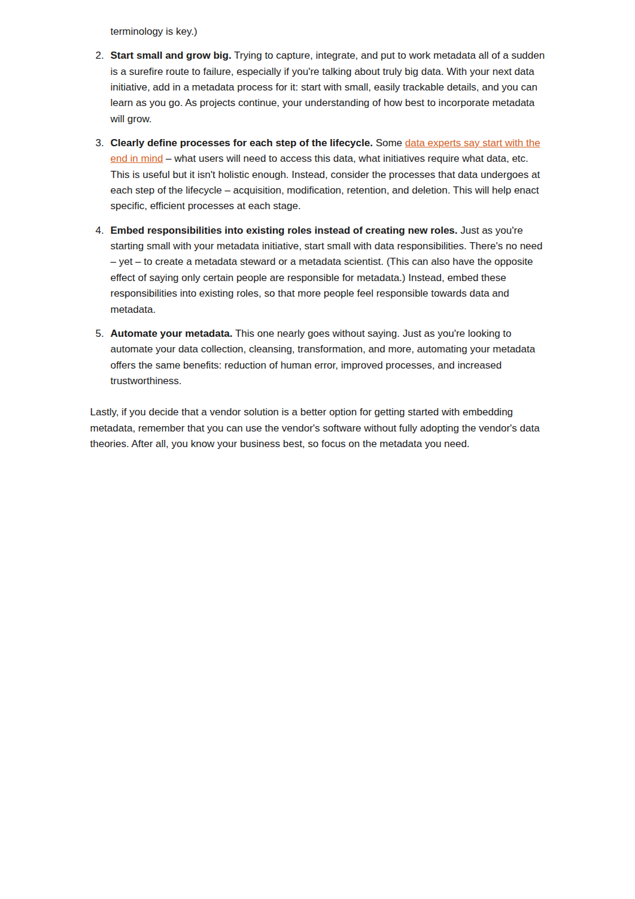terminology is key.)
Start small and grow big. Trying to capture, integrate, and put to work metadata all of a sudden is a surefire route to failure, especially if you're talking about truly big data. With your next data initiative, add in a metadata process for it: start with small, easily trackable details, and you can learn as you go. As projects continue, your understanding of how best to incorporate metadata will grow.
Clearly define processes for each step of the lifecycle. Some data experts say start with the end in mind – what users will need to access this data, what initiatives require what data, etc. This is useful but it isn't holistic enough. Instead, consider the processes that data undergoes at each step of the lifecycle – acquisition, modification, retention, and deletion. This will help enact specific, efficient processes at each stage.
Embed responsibilities into existing roles instead of creating new roles. Just as you're starting small with your metadata initiative, start small with data responsibilities. There's no need – yet – to create a metadata steward or a metadata scientist. (This can also have the opposite effect of saying only certain people are responsible for metadata.) Instead, embed these responsibilities into existing roles, so that more people feel responsible towards data and metadata.
Automate your metadata. This one nearly goes without saying. Just as you're looking to automate your data collection, cleansing, transformation, and more, automating your metadata offers the same benefits: reduction of human error, improved processes, and increased trustworthiness.
Lastly, if you decide that a vendor solution is a better option for getting started with embedding metadata, remember that you can use the vendor's software without fully adopting the vendor's data theories. After all, you know your business best, so focus on the metadata you need.